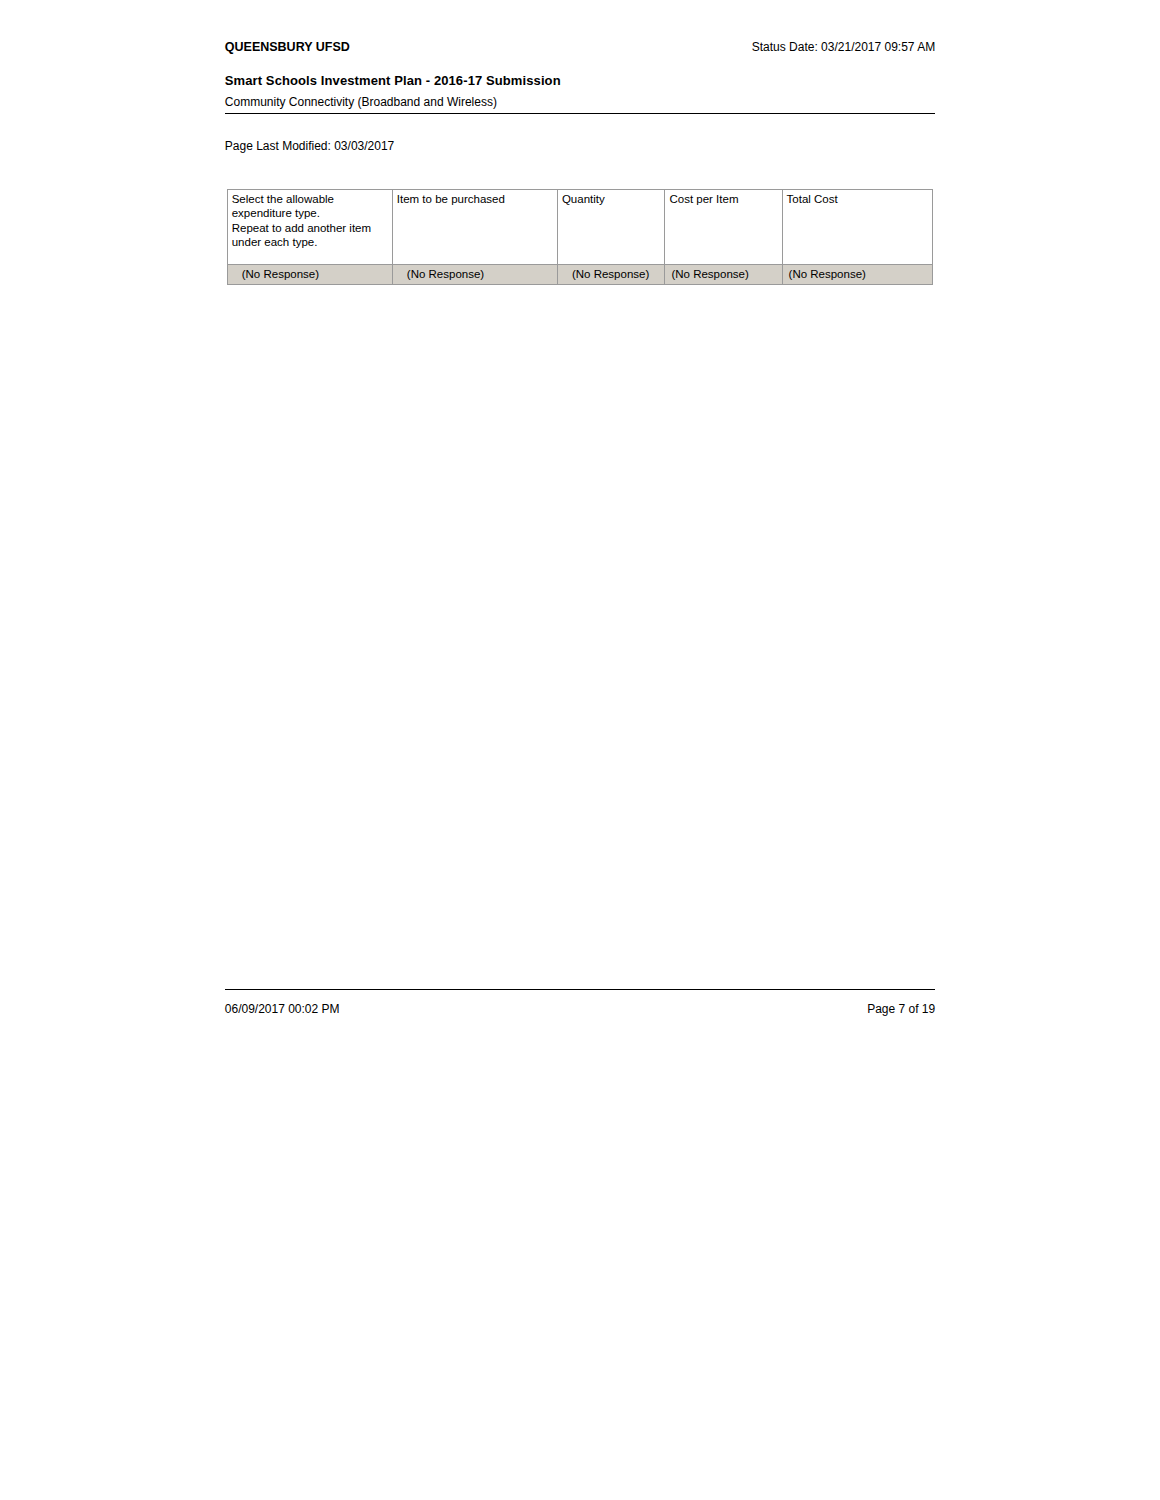QUEENSBURY UFSD Status Date: 03/21/2017 09:57 AM
Smart Schools Investment Plan - 2016-17 Submission
Community Connectivity (Broadband and Wireless)
Page Last Modified: 03/03/2017
| Select the allowable expenditure type. Repeat to add another item under each type. | Item to be purchased | Quantity | Cost per Item | Total Cost |
| --- | --- | --- | --- | --- |
| (No Response) | (No Response) | (No Response) | (No Response) | (No Response) |
06/09/2017 00:02 PM Page 7 of 19